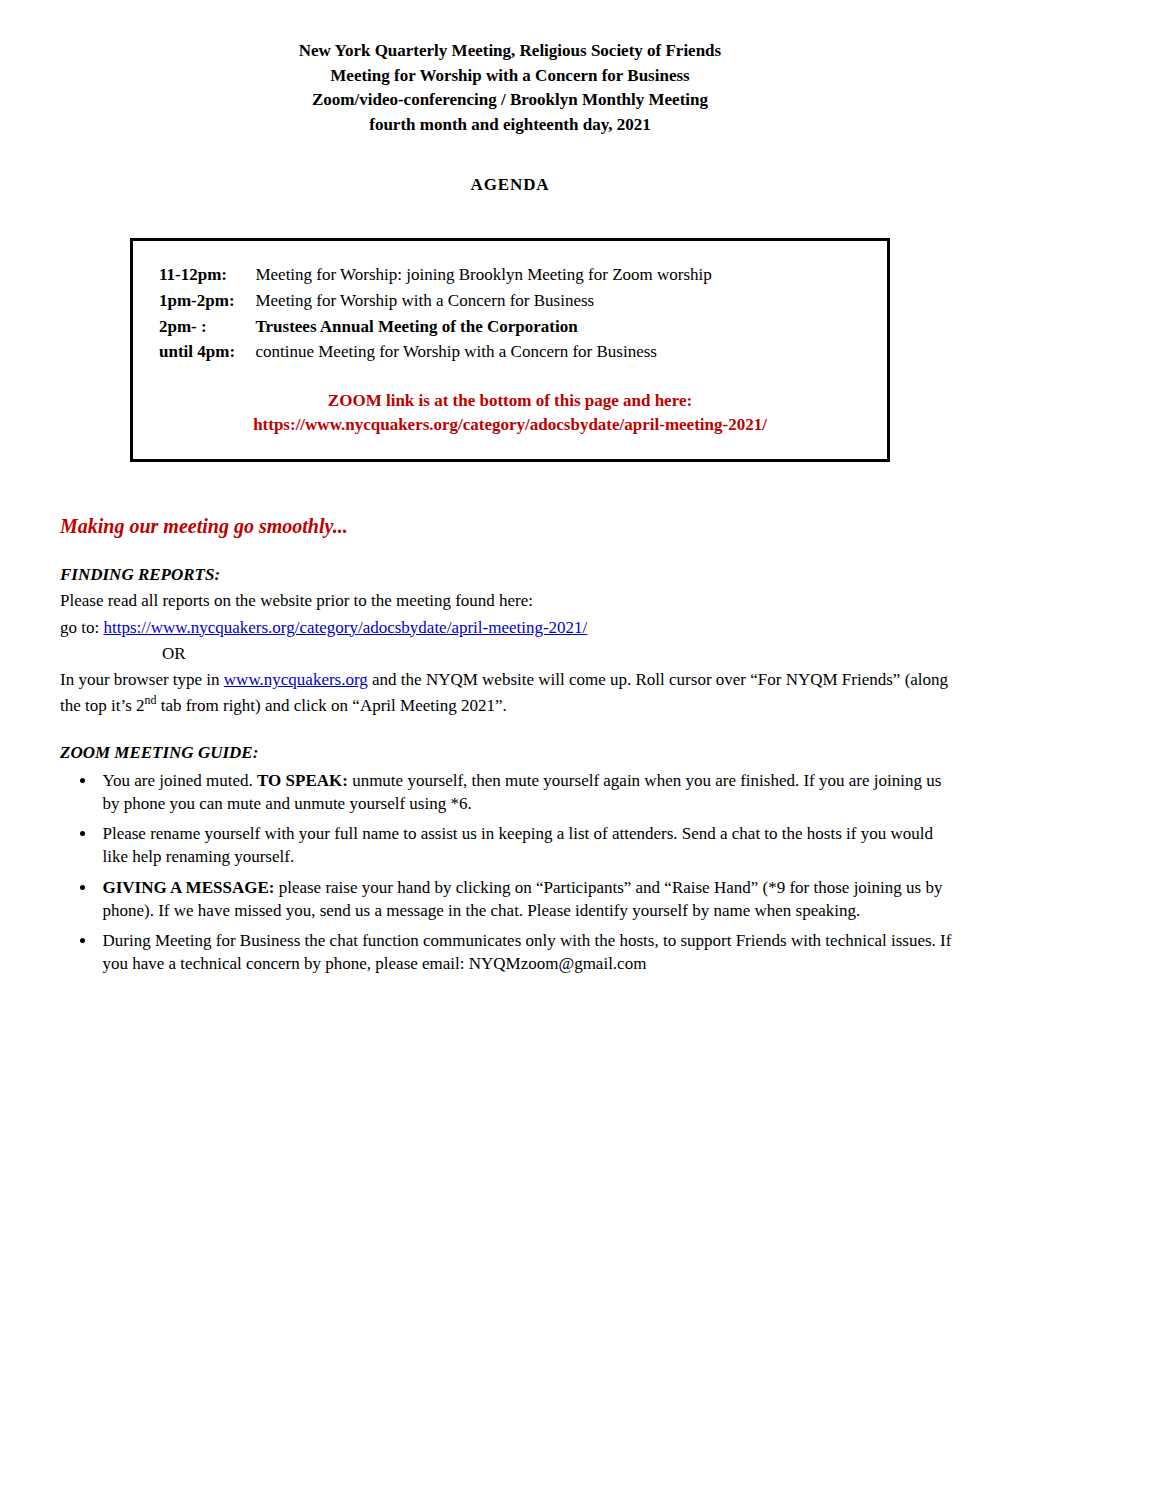New York Quarterly Meeting, Religious Society of Friends
Meeting for Worship with a Concern for Business
Zoom/video-conferencing / Brooklyn Monthly Meeting
fourth month and eighteenth day, 2021
AGENDA
| 11-12pm: | Meeting for Worship: joining Brooklyn Meeting for Zoom worship |
| 1pm-2pm: | Meeting for Worship with a Concern for Business |
| 2pm- : | Trustees Annual Meeting of the Corporation |
| until 4pm: | continue Meeting for Worship with a Concern for Business |
ZOOM link is at the bottom of this page and here:
https://www.nycquakers.org/category/adocsbydate/april-meeting-2021/
Making our meeting go smoothly...
FINDING REPORTS:
Please read all reports on the website prior to the meeting found here:
go to: https://www.nycquakers.org/category/adocsbydate/april-meeting-2021/
OR
In your browser type in www.nycquakers.org and the NYQM website will come up. Roll cursor over “For NYQM Friends” (along the top it’s 2nd tab from right) and click on “April Meeting 2021”.
ZOOM MEETING GUIDE:
You are joined muted. TO SPEAK: unmute yourself, then mute yourself again when you are finished. If you are joining us by phone you can mute and unmute yourself using *6.
Please rename yourself with your full name to assist us in keeping a list of attenders. Send a chat to the hosts if you would like help renaming yourself.
GIVING A MESSAGE: please raise your hand by clicking on “Participants” and “Raise Hand” (*9 for those joining us by phone). If we have missed you, send us a message in the chat. Please identify yourself by name when speaking.
During Meeting for Business the chat function communicates only with the hosts, to support Friends with technical issues. If you have a technical concern by phone, please email: NYQMzoom@gmail.com